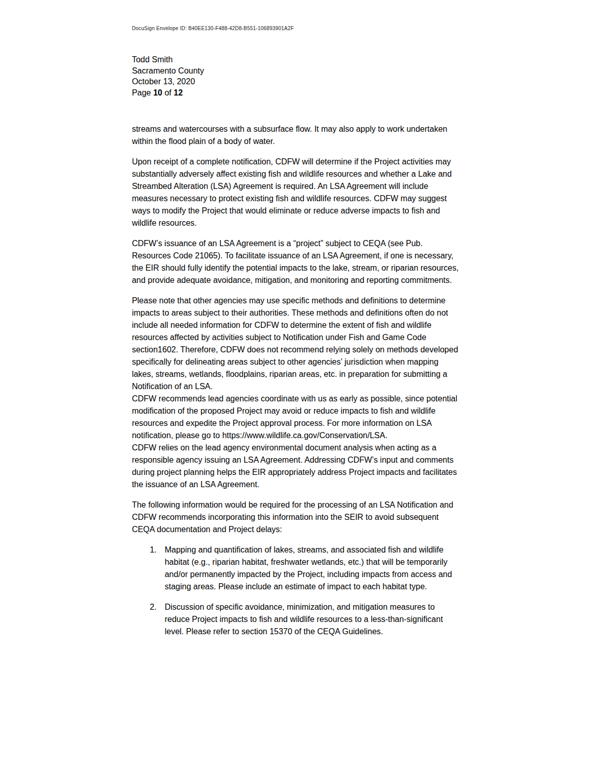DocuSign Envelope ID: B40EE130-F488-42D8-B551-106893901A2F
Todd Smith
Sacramento County
October 13, 2020
Page 10 of 12
streams and watercourses with a subsurface flow. It may also apply to work undertaken within the flood plain of a body of water.
Upon receipt of a complete notification, CDFW will determine if the Project activities may substantially adversely affect existing fish and wildlife resources and whether a Lake and Streambed Alteration (LSA) Agreement is required. An LSA Agreement will include measures necessary to protect existing fish and wildlife resources. CDFW may suggest ways to modify the Project that would eliminate or reduce adverse impacts to fish and wildlife resources.
CDFW’s issuance of an LSA Agreement is a “project” subject to CEQA (see Pub. Resources Code 21065). To facilitate issuance of an LSA Agreement, if one is necessary, the EIR should fully identify the potential impacts to the lake, stream, or riparian resources, and provide adequate avoidance, mitigation, and monitoring and reporting commitments.
Please note that other agencies may use specific methods and definitions to determine impacts to areas subject to their authorities. These methods and definitions often do not include all needed information for CDFW to determine the extent of fish and wildlife resources affected by activities subject to Notification under Fish and Game Code section1602. Therefore, CDFW does not recommend relying solely on methods developed specifically for delineating areas subject to other agencies’ jurisdiction when mapping lakes, streams, wetlands, floodplains, riparian areas, etc. in preparation for submitting a Notification of an LSA.
CDFW recommends lead agencies coordinate with us as early as possible, since potential modification of the proposed Project may avoid or reduce impacts to fish and wildlife resources and expedite the Project approval process. For more information on LSA notification, please go to https://www.wildlife.ca.gov/Conservation/LSA.
CDFW relies on the lead agency environmental document analysis when acting as a responsible agency issuing an LSA Agreement. Addressing CDFW’s input and comments during project planning helps the EIR appropriately address Project impacts and facilitates the issuance of an LSA Agreement.
The following information would be required for the processing of an LSA Notification and CDFW recommends incorporating this information into the SEIR to avoid subsequent CEQA documentation and Project delays:
Mapping and quantification of lakes, streams, and associated fish and wildlife habitat (e.g., riparian habitat, freshwater wetlands, etc.) that will be temporarily and/or permanently impacted by the Project, including impacts from access and staging areas. Please include an estimate of impact to each habitat type.
Discussion of specific avoidance, minimization, and mitigation measures to reduce Project impacts to fish and wildlife resources to a less-than-significant level. Please refer to section 15370 of the CEQA Guidelines.